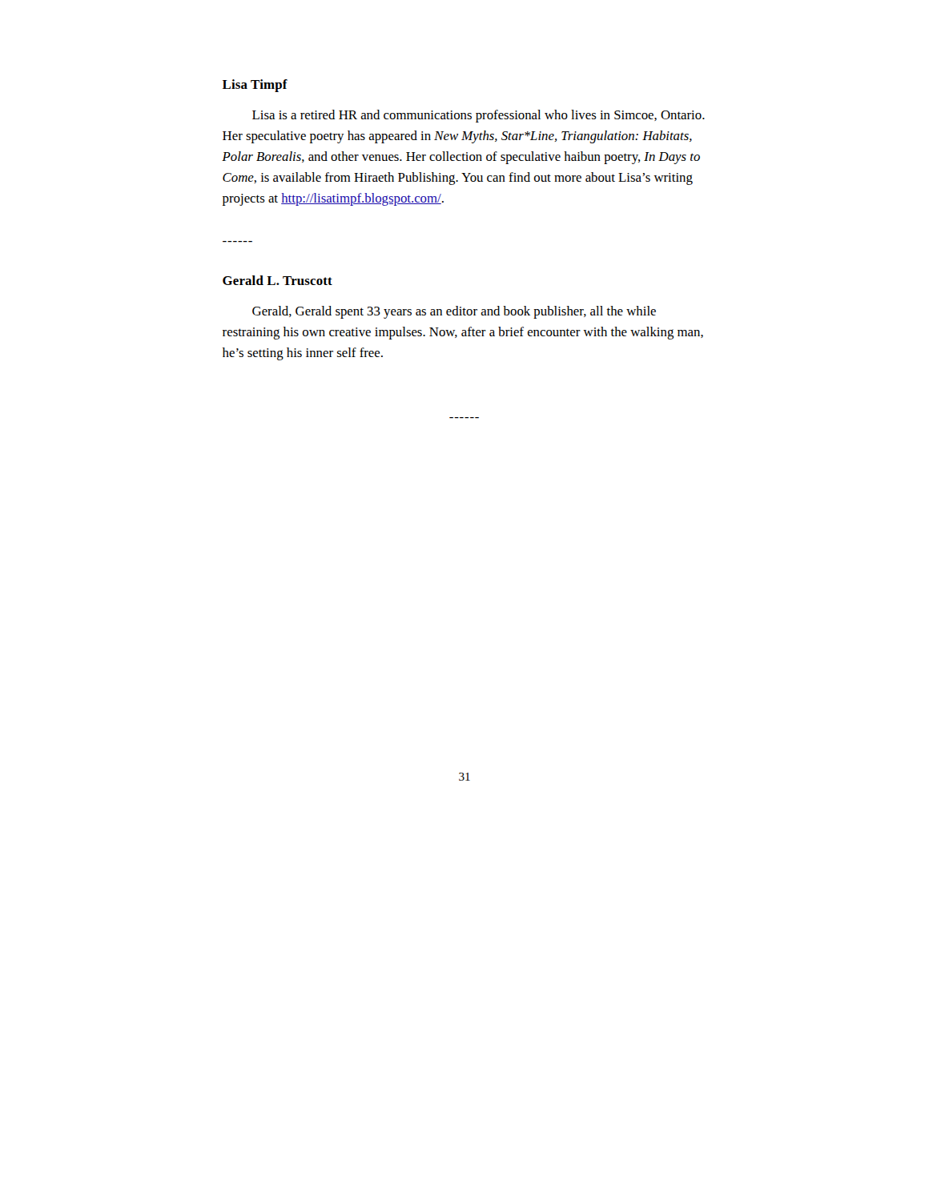Lisa Timpf
Lisa is a retired HR and communications professional who lives in Simcoe, Ontario. Her speculative poetry has appeared in New Myths, Star*Line, Triangulation: Habitats, Polar Borealis, and other venues. Her collection of speculative haibun poetry, In Days to Come, is available from Hiraeth Publishing. You can find out more about Lisa’s writing projects at http://lisatimpf.blogspot.com/.
------
Gerald L. Truscott
Gerald, Gerald spent 33 years as an editor and book publisher, all the while restraining his own creative impulses. Now, after a brief encounter with the walking man, he’s setting his inner self free.
------
31